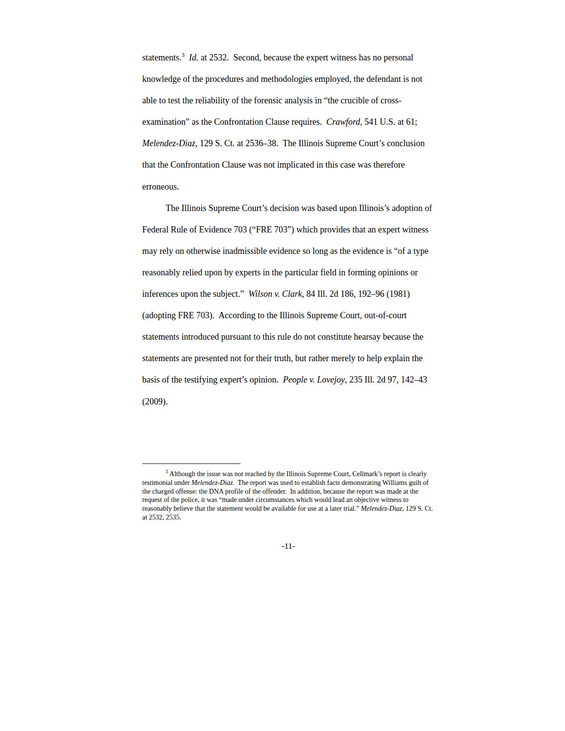statements.3 Id. at 2532. Second, because the expert witness has no personal knowledge of the procedures and methodologies employed, the defendant is not able to test the reliability of the forensic analysis in “the crucible of cross-examination” as the Confrontation Clause requires. Crawford, 541 U.S. at 61; Melendez-Diaz, 129 S. Ct. at 2536–38. The Illinois Supreme Court’s conclusion that the Confrontation Clause was not implicated in this case was therefore erroneous.
The Illinois Supreme Court’s decision was based upon Illinois’s adoption of Federal Rule of Evidence 703 (“FRE 703”) which provides that an expert witness may rely on otherwise inadmissible evidence so long as the evidence is “of a type reasonably relied upon by experts in the particular field in forming opinions or inferences upon the subject.” Wilson v. Clark, 84 Ill. 2d 186, 192–96 (1981) (adopting FRE 703). According to the Illinois Supreme Court, out-of-court statements introduced pursuant to this rule do not constitute hearsay because the statements are presented not for their truth, but rather merely to help explain the basis of the testifying expert’s opinion. People v. Lovejoy, 235 Ill. 2d 97, 142–43 (2009).
3 Although the issue was not reached by the Illinois Supreme Court, Cellmark’s report is clearly testimonial under Melendez-Diaz. The report was used to establish facts demonstrating Williams guilt of the charged offense: the DNA profile of the offender. In addition, because the report was made at the request of the police, it was “made under circumstances which would lead an objective witness to reasonably believe that the statement would be available for use at a later trial.” Melendez-Diaz, 129 S. Ct. at 2532, 2535.
-11-